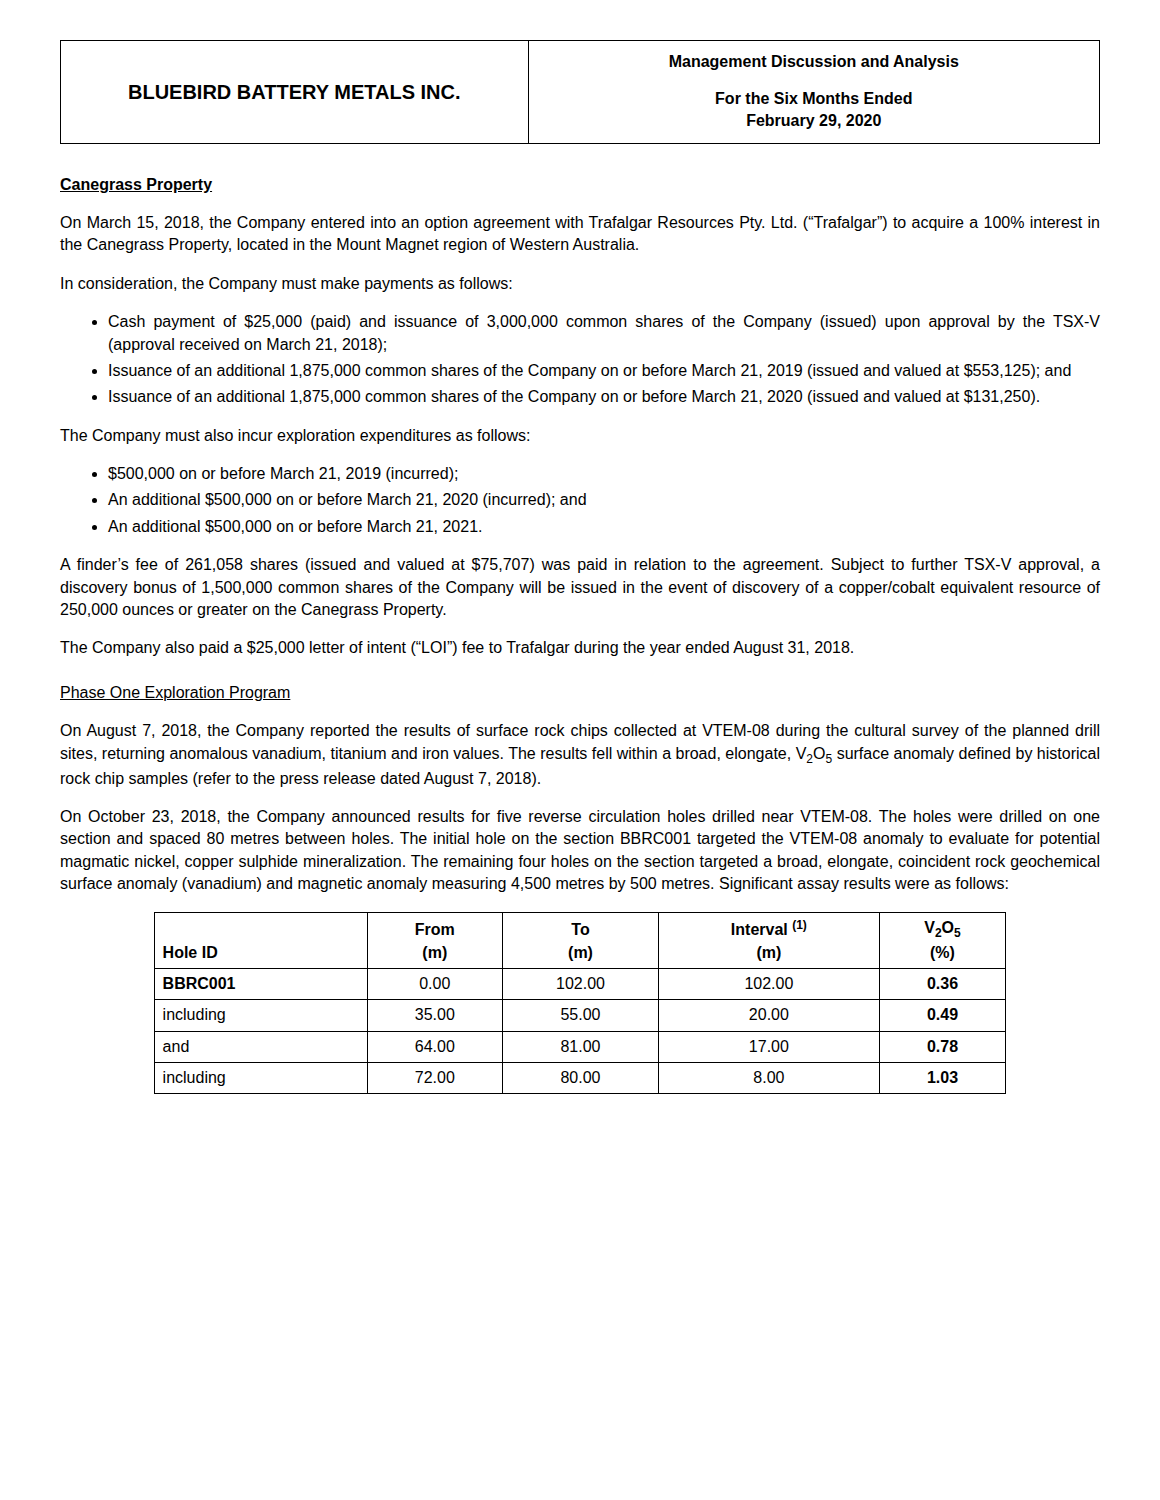| BLUEBIRD BATTERY METALS INC. | Management Discussion and Analysis For the Six Months Ended February 29, 2020 |
Canegrass Property
On March 15, 2018, the Company entered into an option agreement with Trafalgar Resources Pty. Ltd. (“Trafalgar”) to acquire a 100% interest in the Canegrass Property, located in the Mount Magnet region of Western Australia.
In consideration, the Company must make payments as follows:
Cash payment of $25,000 (paid) and issuance of 3,000,000 common shares of the Company (issued) upon approval by the TSX-V (approval received on March 21, 2018);
Issuance of an additional 1,875,000 common shares of the Company on or before March 21, 2019 (issued and valued at $553,125); and
Issuance of an additional 1,875,000 common shares of the Company on or before March 21, 2020 (issued and valued at $131,250).
The Company must also incur exploration expenditures as follows:
$500,000 on or before March 21, 2019 (incurred);
An additional $500,000 on or before March 21, 2020 (incurred); and
An additional $500,000 on or before March 21, 2021.
A finder’s fee of 261,058 shares (issued and valued at $75,707) was paid in relation to the agreement. Subject to further TSX-V approval, a discovery bonus of 1,500,000 common shares of the Company will be issued in the event of discovery of a copper/cobalt equivalent resource of 250,000 ounces or greater on the Canegrass Property.
The Company also paid a $25,000 letter of intent (“LOI”) fee to Trafalgar during the year ended August 31, 2018.
Phase One Exploration Program
On August 7, 2018, the Company reported the results of surface rock chips collected at VTEM-08 during the cultural survey of the planned drill sites, returning anomalous vanadium, titanium and iron values. The results fell within a broad, elongate, V2O5 surface anomaly defined by historical rock chip samples (refer to the press release dated August 7, 2018).
On October 23, 2018, the Company announced results for five reverse circulation holes drilled near VTEM-08. The holes were drilled on one section and spaced 80 metres between holes. The initial hole on the section BBRC001 targeted the VTEM-08 anomaly to evaluate for potential magmatic nickel, copper sulphide mineralization. The remaining four holes on the section targeted a broad, elongate, coincident rock geochemical surface anomaly (vanadium) and magnetic anomaly measuring 4,500 metres by 500 metres. Significant assay results were as follows:
| Hole ID | From (m) | To (m) | Interval (1) (m) | V 2 O 5 (%) |
| --- | --- | --- | --- | --- |
| BBRC001 | 0.00 | 102.00 | 102.00 | 0.36 |
| including | 35.00 | 55.00 | 20.00 | 0.49 |
| and | 64.00 | 81.00 | 17.00 | 0.78 |
| including | 72.00 | 80.00 | 8.00 | 1.03 |